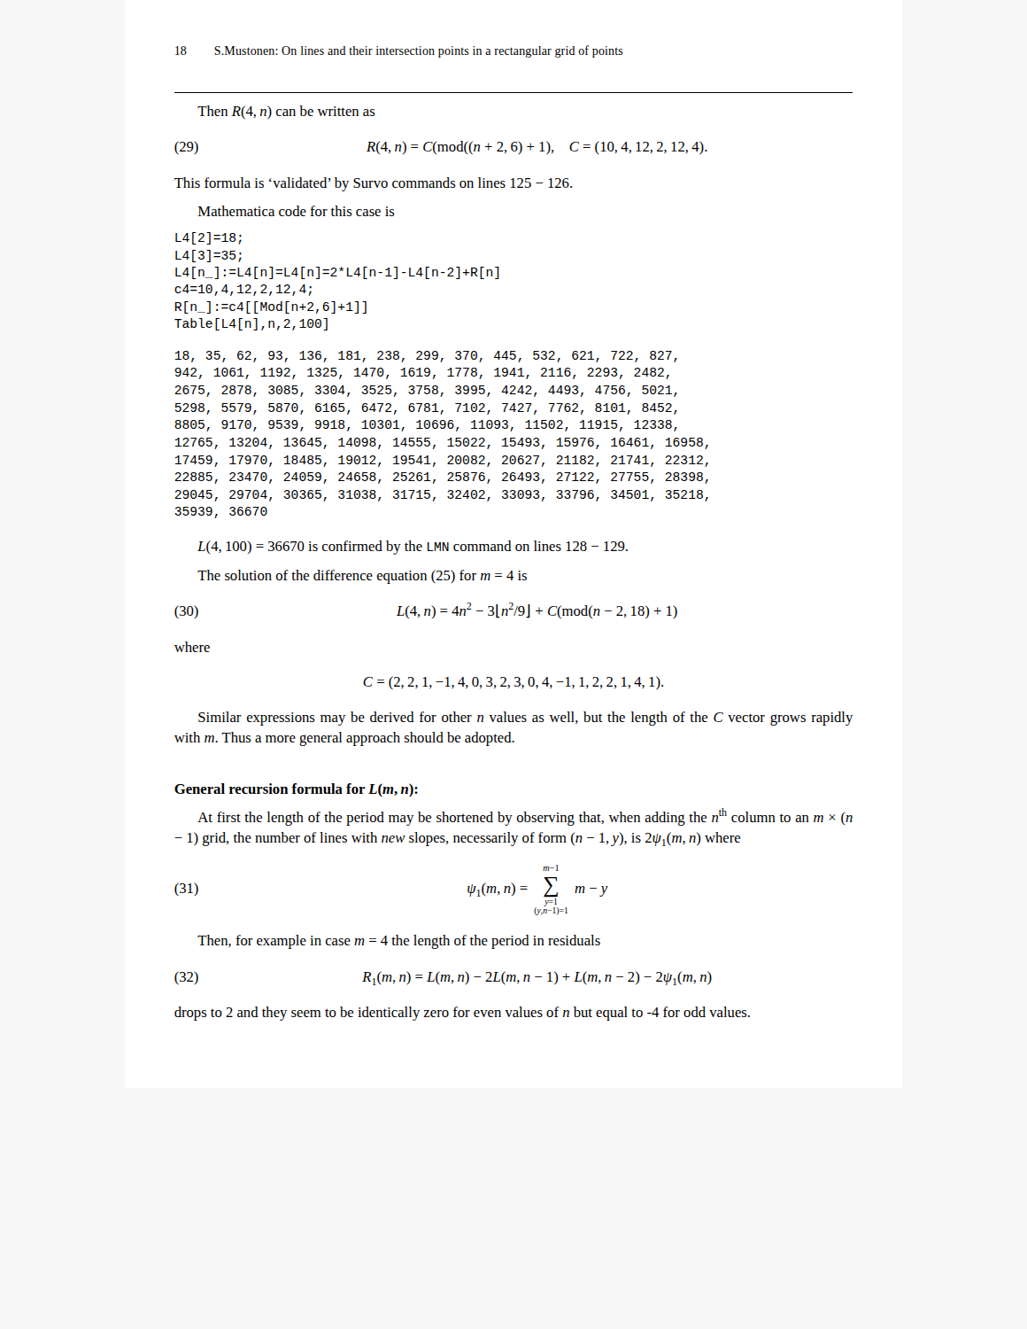18 S.Mustonen: On lines and their intersection points in a rectangular grid of points
Then R(4, n) can be written as
(29) R(4, n) = C(mod((n + 2, 6) + 1), C = (10, 4, 12, 2, 12, 4).
This formula is ‘validated’ by Survo commands on lines 125 − 126.
Mathematica code for this case is
L4[2]=18;
L4[3]=35;
L4[n_]:=L4[n]=L4[n]=2*L4[n-1]-L4[n-2]+R[n]
c4=10,4,12,2,12,4;
R[n_]:=c4[[Mod[n+2,6]+1]]
Table[L4[n],n,2,100]
18, 35, 62, 93, 136, 181, 238, 299, 370, 445, 532, 621, 722, 827,
942, 1061, 1192, 1325, 1470, 1619, 1778, 1941, 2116, 2293, 2482,
2675, 2878, 3085, 3304, 3525, 3758, 3995, 4242, 4493, 4756, 5021,
5298, 5579, 5870, 6165, 6472, 6781, 7102, 7427, 7762, 8101, 8452,
8805, 9170, 9539, 9918, 10301, 10696, 11093, 11502, 11915, 12338,
12765, 13204, 13645, 14098, 14555, 15022, 15493, 15976, 16461, 16958,
17459, 17970, 18485, 19012, 19541, 20082, 20627, 21182, 21741, 22312,
22885, 23470, 24059, 24658, 25261, 25876, 26493, 27122, 27755, 28398,
29045, 29704, 30365, 31038, 31715, 32402, 33093, 33796, 34501, 35218,
35939, 36670
L(4, 100) = 36670 is confirmed by the LMN command on lines 128 − 129.
The solution of the difference equation (25) for m = 4 is
(30) L(4, n) = 4n2 − 3⌊n2/9⌋ + C(mod(n − 2, 18) + 1)
where
C = (2, 2, 1, −1, 4, 0, 3, 2, 3, 0, 4, −1, 1, 2, 2, 1, 4, 1).
Similar expressions may be derived for other n values as well, but the length of the C vector grows rapidly with m. Thus a more general approach should be adopted.
General recursion formula for L(m, n):
At first the length of the period may be shortened by observing that, when adding the nth column to an m × (n − 1) grid, the number of lines with new slopes, necessarily of form (n − 1, y), is 2ψ1(m, n) where
(31) ψ1(m, n) = m−1 ∑ y=1 (y,n−1)=1 m − y
Then, for example in case m = 4 the length of the period in residuals
(32) R1(m, n) = L(m, n) − 2L(m, n − 1) + L(m, n − 2) − 2ψ1(m, n)
drops to 2 and they seem to be identically zero for even values of n but equal to -4 for odd values.